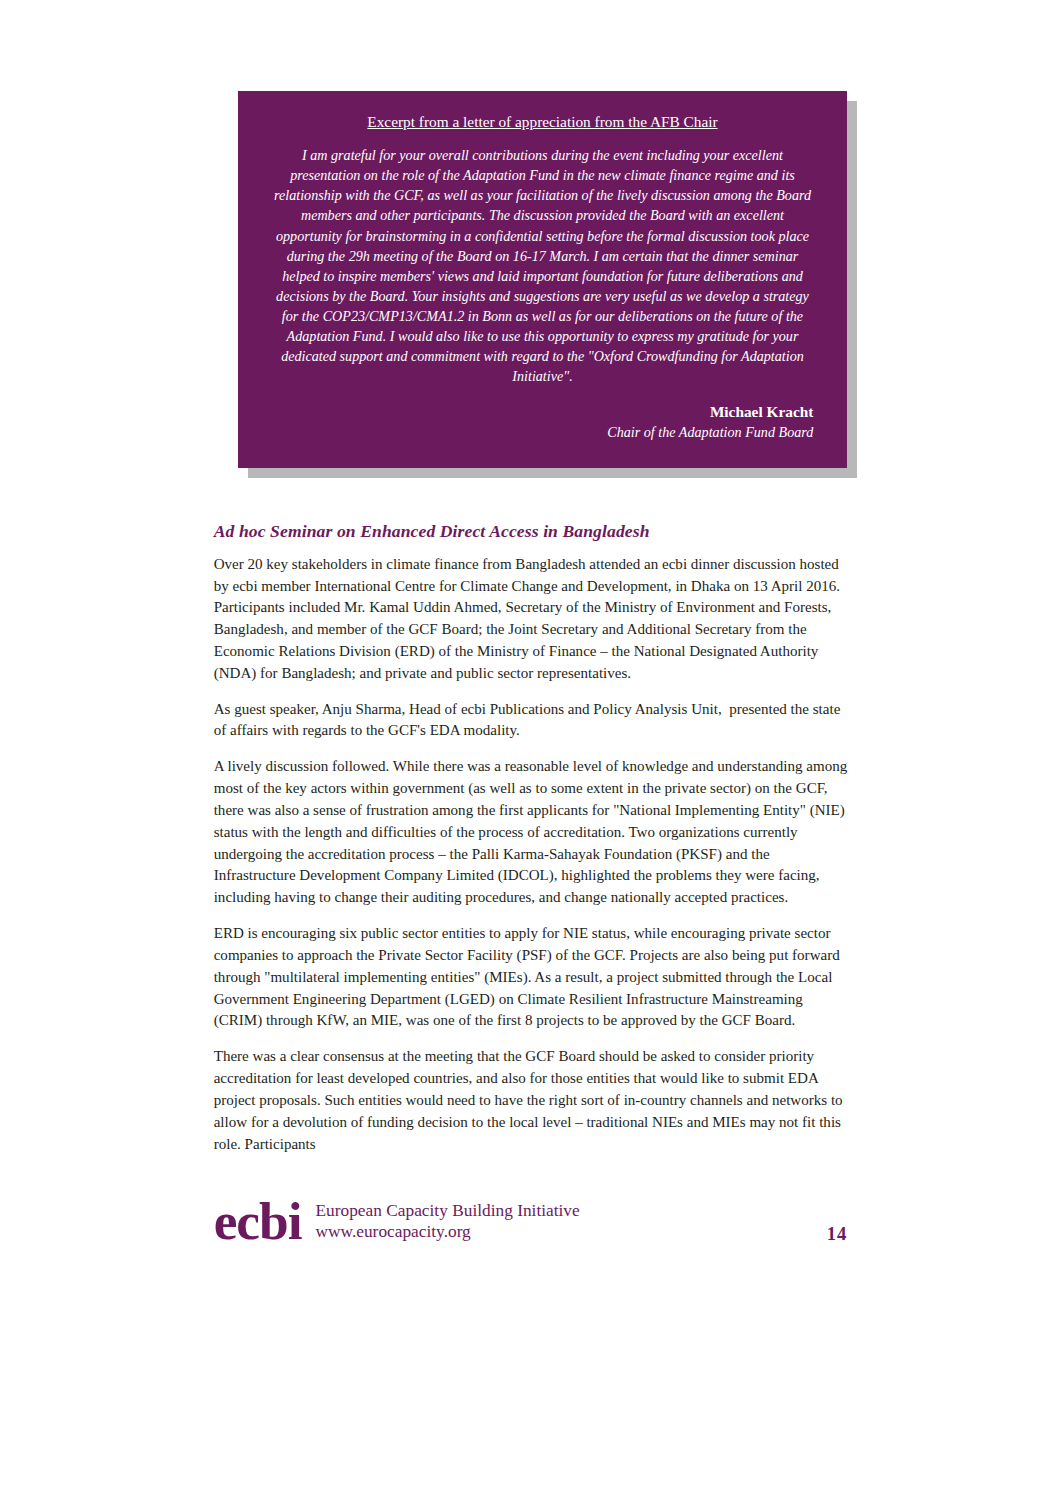Excerpt from a letter of appreciation from the AFB Chair
I am grateful for your overall contributions during the event including your excellent presentation on the role of the Adaptation Fund in the new climate finance regime and its relationship with the GCF, as well as your facilitation of the lively discussion among the Board members and other participants. The discussion provided the Board with an excellent opportunity for brainstorming in a confidential setting before the formal discussion took place during the 29h meeting of the Board on 16-17 March. I am certain that the dinner seminar helped to inspire members' views and laid important foundation for future deliberations and decisions by the Board. Your insights and suggestions are very useful as we develop a strategy for the COP23/CMP13/CMA1.2 in Bonn as well as for our deliberations on the future of the Adaptation Fund. I would also like to use this opportunity to express my gratitude for your dedicated support and commitment with regard to the "Oxford Crowdfunding for Adaptation Initiative".
Michael Kracht
Chair of the Adaptation Fund Board
Ad hoc Seminar on Enhanced Direct Access in Bangladesh
Over 20 key stakeholders in climate finance from Bangladesh attended an ecbi dinner discussion hosted by ecbi member International Centre for Climate Change and Development, in Dhaka on 13 April 2016. Participants included Mr. Kamal Uddin Ahmed, Secretary of the Ministry of Environment and Forests, Bangladesh, and member of the GCF Board; the Joint Secretary and Additional Secretary from the Economic Relations Division (ERD) of the Ministry of Finance – the National Designated Authority (NDA) for Bangladesh; and private and public sector representatives.
As guest speaker, Anju Sharma, Head of ecbi Publications and Policy Analysis Unit, presented the state of affairs with regards to the GCF's EDA modality.
A lively discussion followed. While there was a reasonable level of knowledge and understanding among most of the key actors within government (as well as to some extent in the private sector) on the GCF, there was also a sense of frustration among the first applicants for "National Implementing Entity" (NIE) status with the length and difficulties of the process of accreditation. Two organizations currently undergoing the accreditation process – the Palli Karma-Sahayak Foundation (PKSF) and the Infrastructure Development Company Limited (IDCOL), highlighted the problems they were facing, including having to change their auditing procedures, and change nationally accepted practices.
ERD is encouraging six public sector entities to apply for NIE status, while encouraging private sector companies to approach the Private Sector Facility (PSF) of the GCF. Projects are also being put forward through "multilateral implementing entities" (MIEs). As a result, a project submitted through the Local Government Engineering Department (LGED) on Climate Resilient Infrastructure Mainstreaming (CRIM) through KfW, an MIE, was one of the first 8 projects to be approved by the GCF Board.
There was a clear consensus at the meeting that the GCF Board should be asked to consider priority accreditation for least developed countries, and also for those entities that would like to submit EDA project proposals. Such entities would need to have the right sort of in-country channels and networks to allow for a devolution of funding decision to the local level – traditional NIEs and MIEs may not fit this role. Participants
ecbi
European Capacity Building Initiative
www.eurocapacity.org
14